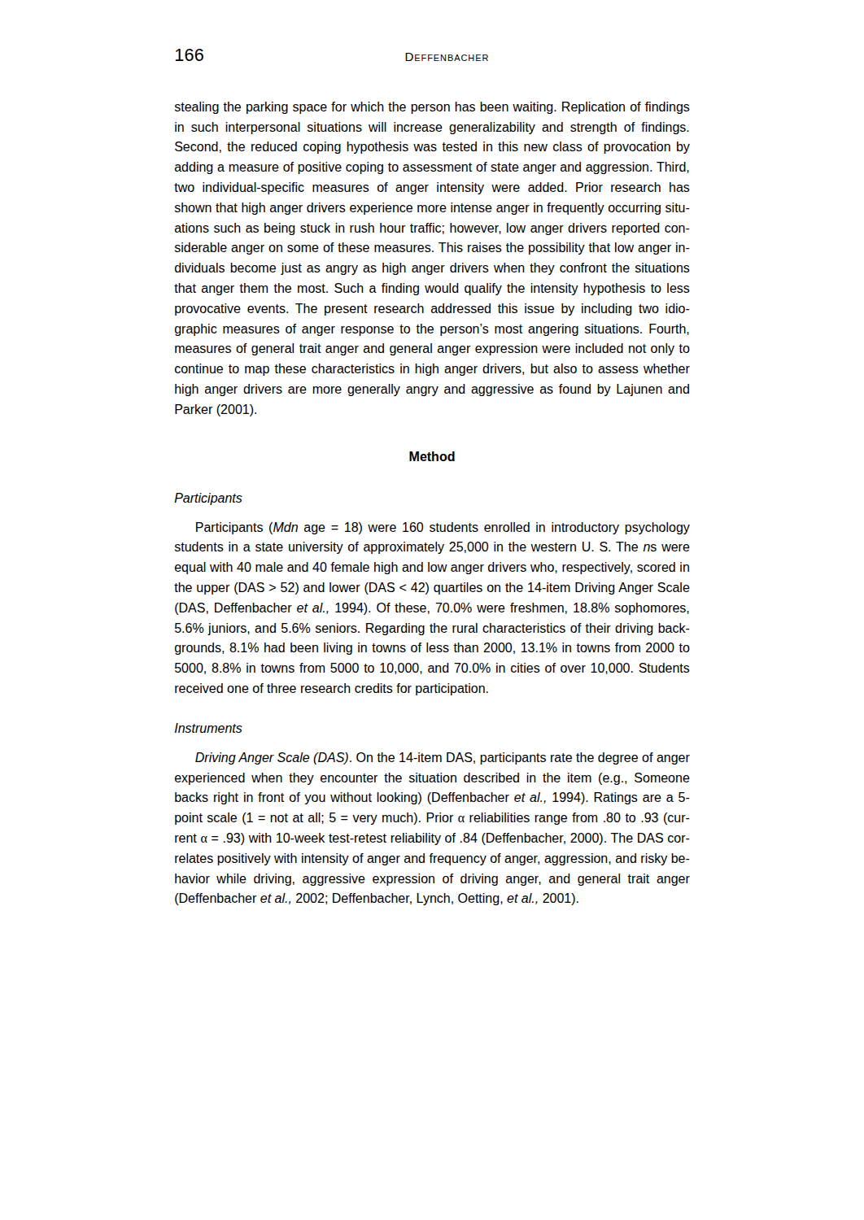166
Deffenbacher
stealing the parking space for which the person has been waiting. Replication of findings in such interpersonal situations will increase generalizability and strength of findings. Second, the reduced coping hypothesis was tested in this new class of provocation by adding a measure of positive coping to assessment of state anger and aggression. Third, two individual-specific measures of anger intensity were added. Prior research has shown that high anger drivers experience more intense anger in frequently occurring situations such as being stuck in rush hour traffic; however, low anger drivers reported considerable anger on some of these measures. This raises the possibility that low anger individuals become just as angry as high anger drivers when they confront the situations that anger them the most. Such a finding would qualify the intensity hypothesis to less provocative events. The present research addressed this issue by including two idiographic measures of anger response to the person’s most angering situations. Fourth, measures of general trait anger and general anger expression were included not only to continue to map these characteristics in high anger drivers, but also to assess whether high anger drivers are more generally angry and aggressive as found by Lajunen and Parker (2001).
Method
Participants
Participants (Mdn age = 18) were 160 students enrolled in introductory psychology students in a state university of approximately 25,000 in the western U. S. The ns were equal with 40 male and 40 female high and low anger drivers who, respectively, scored in the upper (DAS > 52) and lower (DAS < 42) quartiles on the 14-item Driving Anger Scale (DAS, Deffenbacher et al., 1994). Of these, 70.0% were freshmen, 18.8% sophomores, 5.6% juniors, and 5.6% seniors. Regarding the rural characteristics of their driving backgrounds, 8.1% had been living in towns of less than 2000, 13.1% in towns from 2000 to 5000, 8.8% in towns from 5000 to 10,000, and 70.0% in cities of over 10,000. Students received one of three research credits for participation.
Instruments
Driving Anger Scale (DAS). On the 14-item DAS, participants rate the degree of anger experienced when they encounter the situation described in the item (e.g., Someone backs right in front of you without looking) (Deffenbacher et al., 1994). Ratings are a 5-point scale (1 = not at all; 5 = very much). Prior α reliabilities range from .80 to .93 (current α = .93) with 10-week test-retest reliability of .84 (Deffenbacher, 2000). The DAS correlates positively with intensity of anger and frequency of anger, aggression, and risky behavior while driving, aggressive expression of driving anger, and general trait anger (Deffenbacher et al., 2002; Deffenbacher, Lynch, Oetting, et al., 2001).